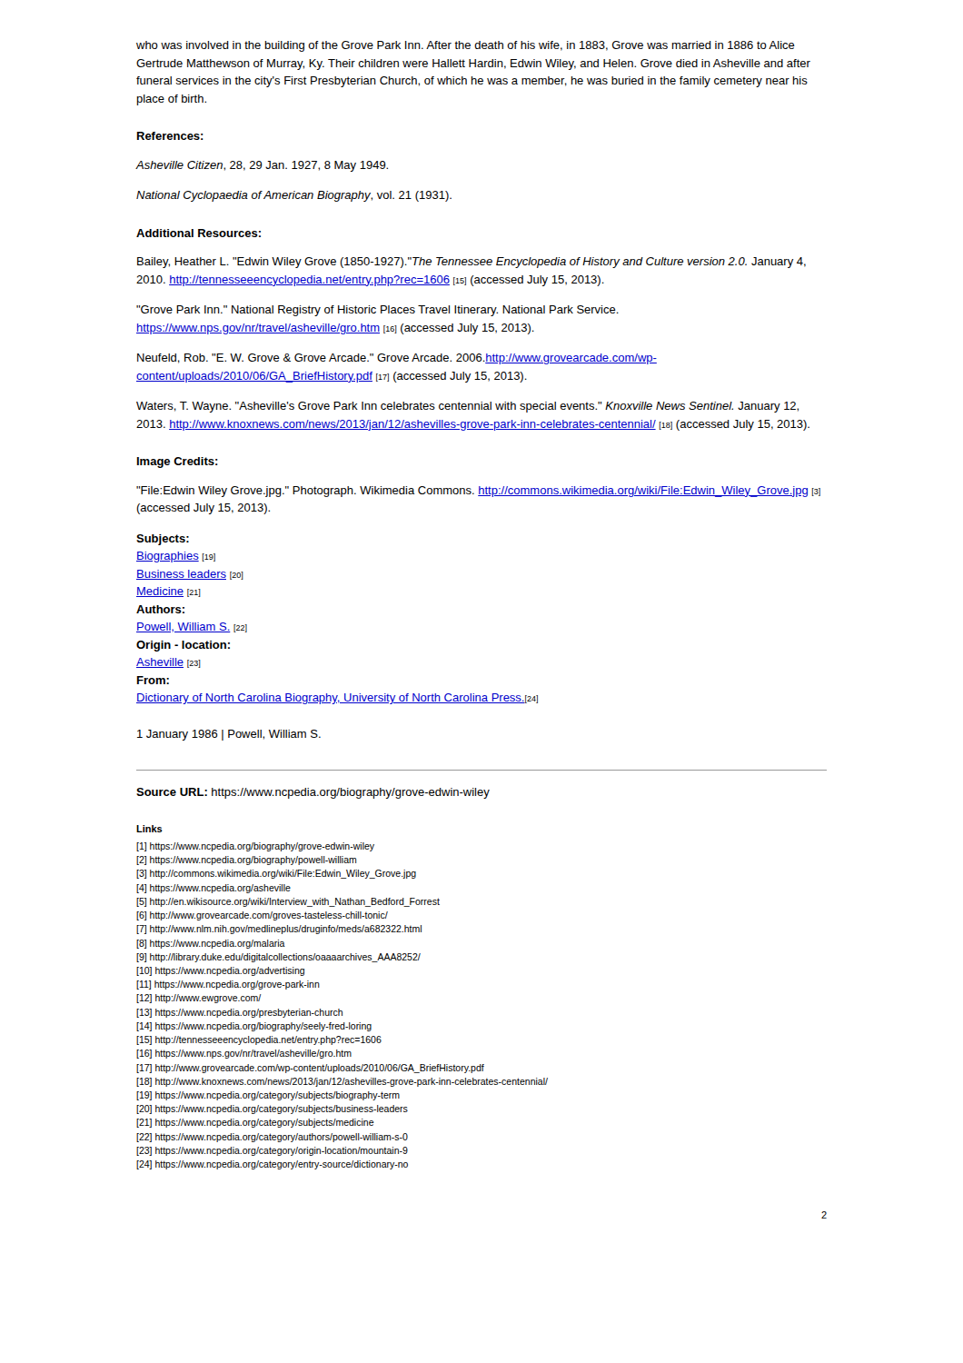who was involved in the building of the Grove Park Inn. After the death of his wife, in 1883, Grove was married in 1886 to Alice Gertrude Matthewson of Murray, Ky. Their children were Hallett Hardin, Edwin Wiley, and Helen. Grove died in Asheville and after funeral services in the city's First Presbyterian Church, of which he was a member, he was buried in the family cemetery near his place of birth.
References:
Asheville Citizen, 28, 29 Jan. 1927, 8 May 1949.
National Cyclopaedia of American Biography, vol. 21 (1931).
Additional Resources:
Bailey, Heather L. "Edwin Wiley Grove (1850-1927)."The Tennessee Encyclopedia of History and Culture version 2.0. January 4, 2010. http://tennesseeencyclopedia.net/entry.php?rec=1606 [15] (accessed July 15, 2013).
"Grove Park Inn." National Registry of Historic Places Travel Itinerary. National Park Service. https://www.nps.gov/nr/travel/asheville/gro.htm [16] (accessed July 15, 2013).
Neufeld, Rob. "E. W. Grove & Grove Arcade." Grove Arcade. 2006.http://www.grovearcade.com/wp-content/uploads/2010/06/GA_BriefHistory.pdf [17] (accessed July 15, 2013).
Waters, T. Wayne. "Asheville's Grove Park Inn celebrates centennial with special events." Knoxville News Sentinel. January 12, 2013. http://www.knoxnews.com/news/2013/jan/12/ashevilles-grove-park-inn-celebrates-centennial/ [18] (accessed July 15, 2013).
Image Credits:
"File:Edwin Wiley Grove.jpg." Photograph. Wikimedia Commons. http://commons.wikimedia.org/wiki/File:Edwin_Wiley_Grove.jpg [3] (accessed July 15, 2013).
Subjects:
Biographies [19]
Business leaders [20]
Medicine [21]
Authors:
Powell, William S. [22]
Origin - location:
Asheville [23]
From:
Dictionary of North Carolina Biography, University of North Carolina Press.[24]
1 January 1986 | Powell, William S.
Source URL: https://www.ncpedia.org/biography/grove-edwin-wiley
Links
[1] https://www.ncpedia.org/biography/grove-edwin-wiley
[2] https://www.ncpedia.org/biography/powell-william
[3] http://commons.wikimedia.org/wiki/File:Edwin_Wiley_Grove.jpg
[4] https://www.ncpedia.org/asheville
[5] http://en.wikisource.org/wiki/Interview_with_Nathan_Bedford_Forrest
[6] http://www.grovearcade.com/groves-tasteless-chill-tonic/
[7] http://www.nlm.nih.gov/medlineplus/druginfo/meds/a682322.html
[8] https://www.ncpedia.org/malaria
[9] http://library.duke.edu/digitalcollections/oaaaarchives_AAA8252/
[10] https://www.ncpedia.org/advertising
[11] https://www.ncpedia.org/grove-park-inn
[12] http://www.ewgrove.com/
[13] https://www.ncpedia.org/presbyterian-church
[14] https://www.ncpedia.org/biography/seely-fred-loring
[15] http://tennesseeencyclopedia.net/entry.php?rec=1606
[16] https://www.nps.gov/nr/travel/asheville/gro.htm
[17] http://www.grovearcade.com/wp-content/uploads/2010/06/GA_BriefHistory.pdf
[18] http://www.knoxnews.com/news/2013/jan/12/ashevilles-grove-park-inn-celebrates-centennial/
[19] https://www.ncpedia.org/category/subjects/biography-term
[20] https://www.ncpedia.org/category/subjects/business-leaders
[21] https://www.ncpedia.org/category/subjects/medicine
[22] https://www.ncpedia.org/category/authors/powell-william-s-0
[23] https://www.ncpedia.org/category/origin-location/mountain-9
[24] https://www.ncpedia.org/category/entry-source/dictionary-no
2